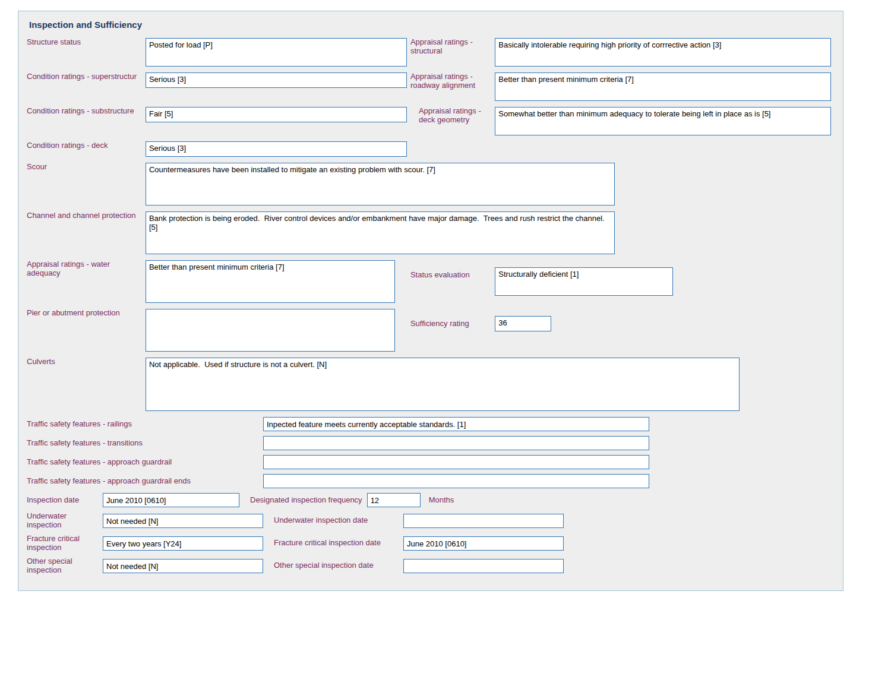Inspection and Sufficiency
| Structure status | Posted for load [P] | Appraisal ratings - structural | Basically intolerable requiring high priority of corrrective action [3] |
| Condition ratings - superstructur | Serious [3] | Appraisal ratings - roadway alignment | Better than present minimum criteria [7] |
| Condition ratings - substructure | Fair [5] | Appraisal ratings - deck geometry | Somewhat better than minimum adequacy to tolerate being left in place as is [5] |
| Condition ratings - deck | Serious [3] | | |
| Scour | Countermeasures have been installed to mitigate an existing problem with scour. [7] |
| Channel and channel protection | Bank protection is being eroded. River control devices and/or embankment have major damage. Trees and rush restrict the channel. [5] |
| Appraisal ratings - water adequacy | Better than present minimum criteria [7] | Status evaluation | Structurally deficient [1] |
| Pier or abutment protection | | Sufficiency rating | 36 |
| Culverts | Not applicable. Used if structure is not a culvert. [N] |
Traffic safety features - railings Inpected feature meets currently acceptable standards. [1]
Traffic safety features - transitions
Traffic safety features - approach guardrail
Traffic safety features - approach guardrail ends
Inspection date June 2010 [0610] Designated inspection frequency 12 Months
Underwater inspection Not needed [N] Underwater inspection date
Fracture critical inspection Every two years [Y24] Fracture critical inspection date June 2010 [0610]
Other special inspection Not needed [N] Other special inspection date